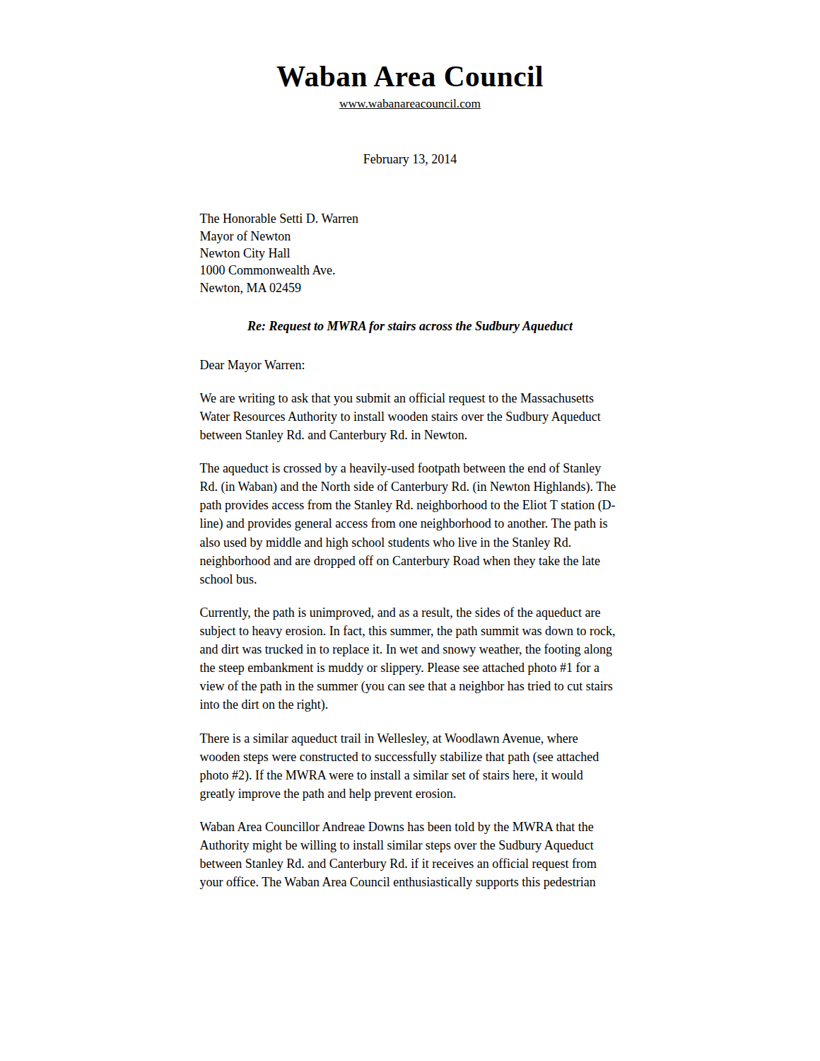Waban Area Council
www.wabanareacouncil.com
February 13, 2014
The Honorable Setti D. Warren
Mayor of Newton
Newton City Hall
1000 Commonwealth Ave.
Newton, MA 02459
Re: Request to MWRA for stairs across the Sudbury Aqueduct
Dear Mayor Warren:
We are writing to ask that you submit an official request to the Massachusetts Water Resources Authority to install wooden stairs over the Sudbury Aqueduct between Stanley Rd. and Canterbury Rd. in Newton.
The aqueduct is crossed by a heavily-used footpath between the end of Stanley Rd. (in Waban) and the North side of Canterbury Rd. (in Newton Highlands). The path provides access from the Stanley Rd. neighborhood to the Eliot T station (D-line) and provides general access from one neighborhood to another. The path is also used by middle and high school students who live in the Stanley Rd. neighborhood and are dropped off on Canterbury Road when they take the late school bus.
Currently, the path is unimproved, and as a result, the sides of the aqueduct are subject to heavy erosion. In fact, this summer, the path summit was down to rock, and dirt was trucked in to replace it. In wet and snowy weather, the footing along the steep embankment is muddy or slippery. Please see attached photo #1 for a view of the path in the summer (you can see that a neighbor has tried to cut stairs into the dirt on the right).
There is a similar aqueduct trail in Wellesley, at Woodlawn Avenue, where wooden steps were constructed to successfully stabilize that path (see attached photo #2). If the MWRA were to install a similar set of stairs here, it would greatly improve the path and help prevent erosion.
Waban Area Councillor Andreae Downs has been told by the MWRA that the Authority might be willing to install similar steps over the Sudbury Aqueduct between Stanley Rd. and Canterbury Rd. if it receives an official request from your office. The Waban Area Council enthusiastically supports this pedestrian